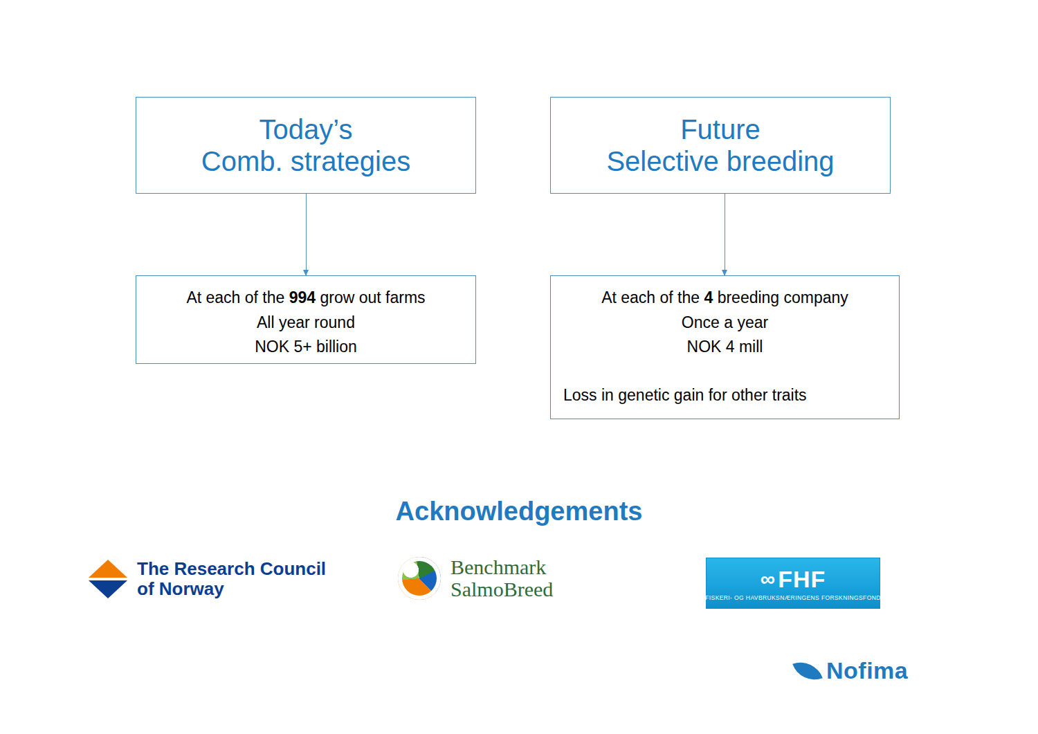Today’s
Comb. strategies
Future
Selective breeding
At each of the 994 grow out farms
All year round
NOK 5+ billion
At each of the 4 breeding company
Once a year
NOK 4 mill
Loss in genetic gain for other traits
Acknowledgements
The Research Council
of Norway
Benchmark
SalmoBreed
∞FHF
FISKERI- OG HAVBRUKSNÆRINGENS FORSKNINGSFOND
Nofima